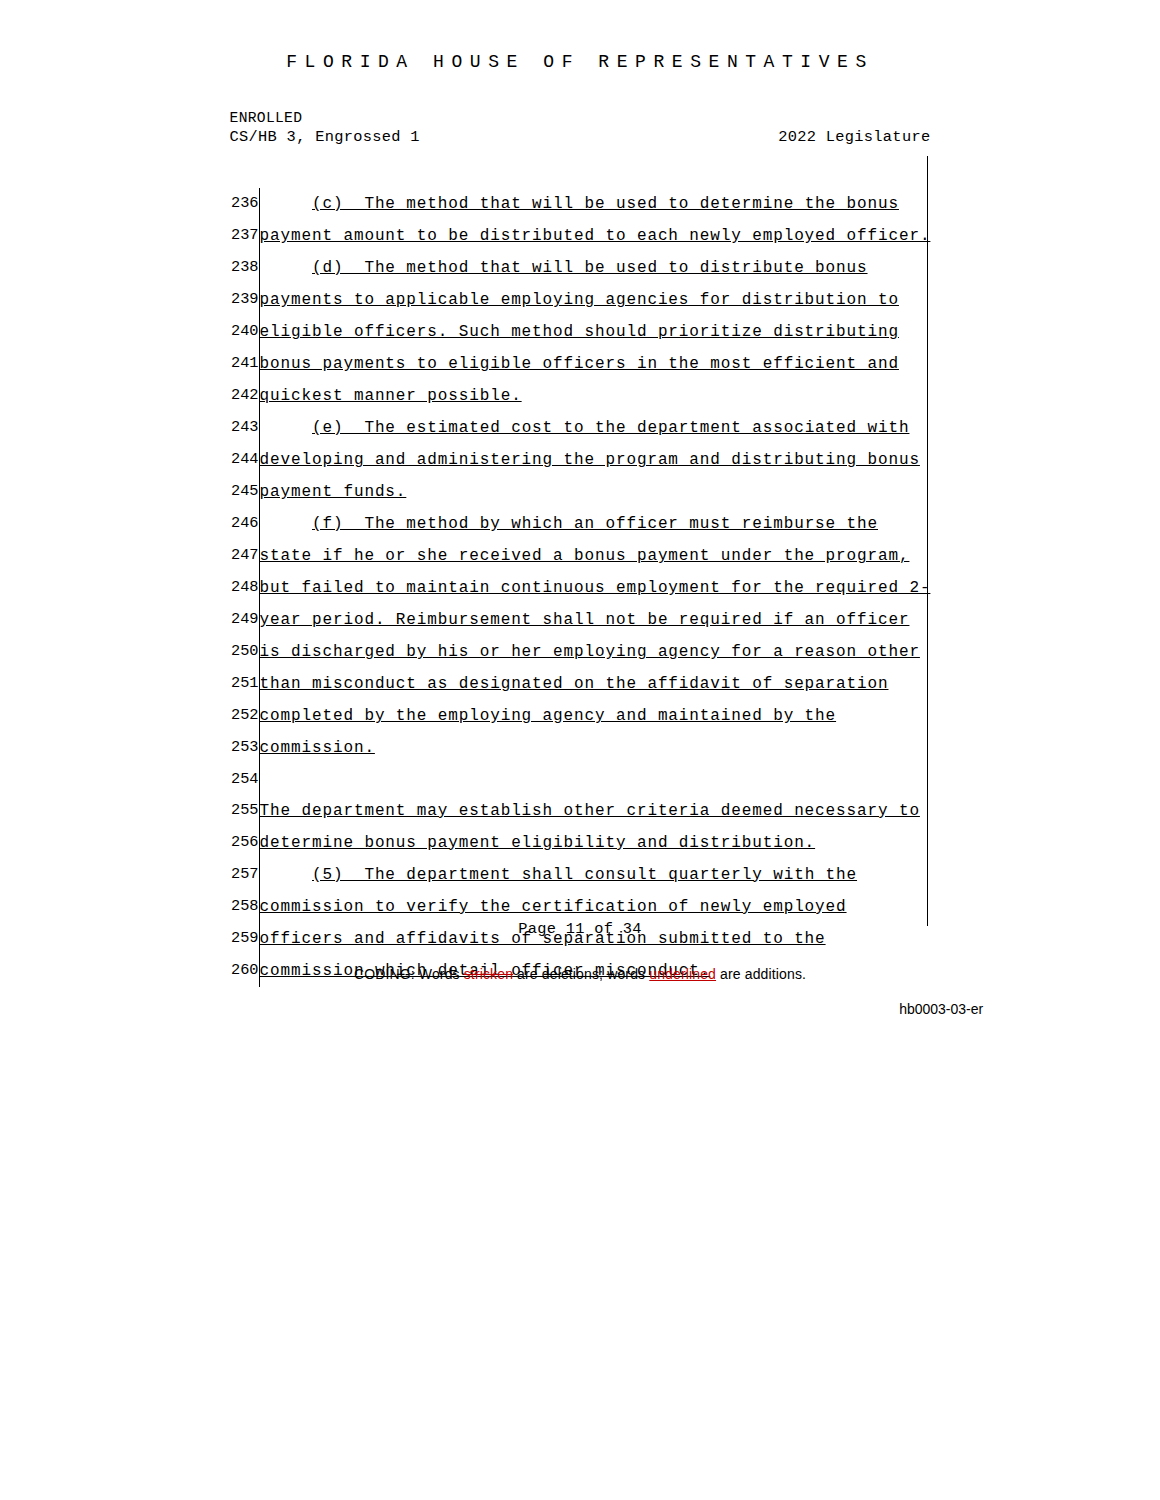FLORIDA HOUSE OF REPRESENTATIVES
ENROLLED
CS/HB 3, Engrossed 1 2022 Legislature
| 236 | (c) The method that will be used to determine the bonus |
| 237 | payment amount to be distributed to each newly employed officer. |
| 238 | (d) The method that will be used to distribute bonus |
| 239 | payments to applicable employing agencies for distribution to |
| 240 | eligible officers. Such method should prioritize distributing |
| 241 | bonus payments to eligible officers in the most efficient and |
| 242 | quickest manner possible. |
| 243 | (e) The estimated cost to the department associated with |
| 244 | developing and administering the program and distributing bonus |
| 245 | payment funds. |
| 246 | (f) The method by which an officer must reimburse the |
| 247 | state if he or she received a bonus payment under the program, |
| 248 | but failed to maintain continuous employment for the required 2- |
| 249 | year period. Reimbursement shall not be required if an officer |
| 250 | is discharged by his or her employing agency for a reason other |
| 251 | than misconduct as designated on the affidavit of separation |
| 252 | completed by the employing agency and maintained by the |
| 253 | commission. |
| 254 | |
| 255 | The department may establish other criteria deemed necessary to |
| 256 | determine bonus payment eligibility and distribution. |
| 257 | (5) The department shall consult quarterly with the |
| 258 | commission to verify the certification of newly employed |
| 259 | officers and affidavits of separation submitted to the |
| 260 | commission which detail officer misconduct. |
Page 11 of 34
CODING: Words stricken are deletions; words underlined are additions.
hb0003-03-er